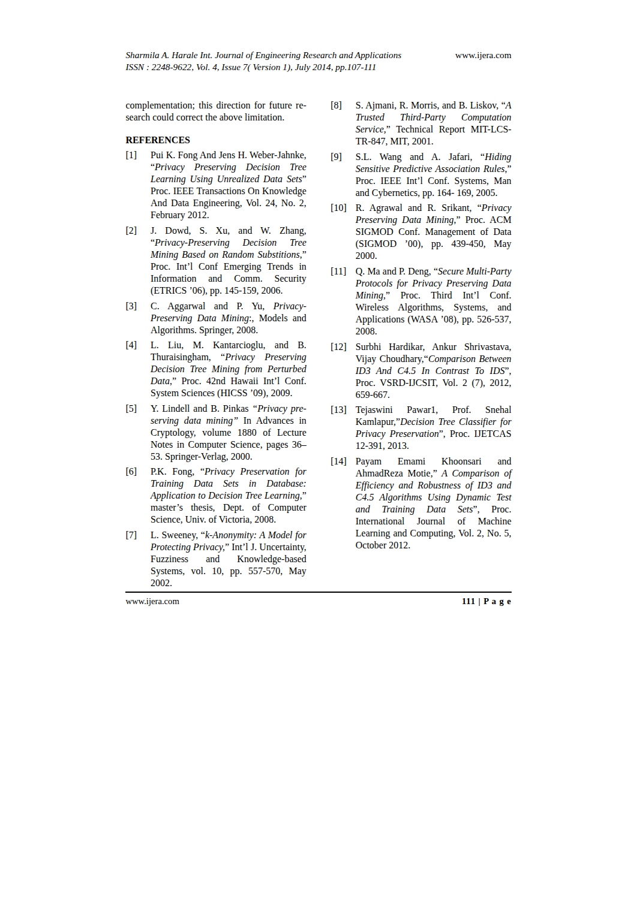Sharmila A. Harale Int. Journal of Engineering Research and Applications www.ijera.com
ISSN : 2248-9622, Vol. 4, Issue 7( Version 1), July 2014, pp.107-111
complementation; this direction for future research could correct the above limitation.
REFERENCES
1 Pui K. Fong And Jens H. Weber-Jahnke, “Privacy Preserving Decision Tree Learning Using Unrealized Data Sets” Proc. IEEE Transactions On Knowledge And Data Engineering, Vol. 24, No. 2, February 2012.
2 J. Dowd, S. Xu, and W. Zhang, “Privacy-Preserving Decision Tree Mining Based on Random Substitions,” Proc. Int’l Conf Emerging Trends in Information and Comm. Security (ETRICS ’06), pp. 145-159, 2006.
3 C. Aggarwal and P. Yu, Privacy-Preserving Data Mining:, Models and Algorithms. Springer, 2008.
4 L. Liu, M. Kantarcioglu, and B. Thuraisingham, “Privacy Preserving Decision Tree Mining from Perturbed Data,” Proc. 42nd Hawaii Int’l Conf. System Sciences (HICSS ’09), 2009.
5 Y. Lindell and B. Pinkas “Privacy preserving data mining” In Advances in Cryptology, volume 1880 of Lecture Notes in Computer Science, pages 36–53. Springer-Verlag, 2000.
6 P.K. Fong, “Privacy Preservation for Training Data Sets in Database: Application to Decision Tree Learning,” master’s thesis, Dept. of Computer Science, Univ. of Victoria, 2008.
7 L. Sweeney, “k-Anonymity: A Model for Protecting Privacy,” Int’l J. Uncertainty, Fuzziness and Knowledge-based Systems, vol. 10, pp. 557-570, May 2002.
8 S. Ajmani, R. Morris, and B. Liskov, “A Trusted Third-Party Computation Service,” Technical Report MIT-LCS-TR-847, MIT, 2001.
9 S.L. Wang and A. Jafari, “Hiding Sensitive Predictive Association Rules,” Proc. IEEE Int’l Conf. Systems, Man and Cybernetics, pp. 164- 169, 2005.
10 R. Agrawal and R. Srikant, “Privacy Preserving Data Mining,” Proc. ACM SIGMOD Conf. Management of Data (SIGMOD ’00), pp. 439-450, May 2000.
11 Q. Ma and P. Deng, “Secure Multi-Party Protocols for Privacy Preserving Data Mining,” Proc. Third Int’l Conf. Wireless Algorithms, Systems, and Applications (WASA ’08), pp. 526-537, 2008.
12 Surbhi Hardikar, Ankur Shrivastava, Vijay Choudhary,“Comparison Between ID3 And C4.5 In Contrast To IDS”, Proc. VSRD-IJCSIT, Vol. 2 (7), 2012, 659-667.
13 Tejaswini Pawar1, Prof. Snehal Kamlapur,”Decision Tree Classifier for Privacy Preservation”, Proc. IJETCAS 12-391, 2013.
14 Payam Emami Khoonsari and AhmadReza Motie,” A Comparison of Efficiency and Robustness of ID3 and C4.5 Algorithms Using Dynamic Test and Training Data Sets”, Proc. International Journal of Machine Learning and Computing, Vol. 2, No. 5, October 2012.
www.ijera.com 111 | P a g e